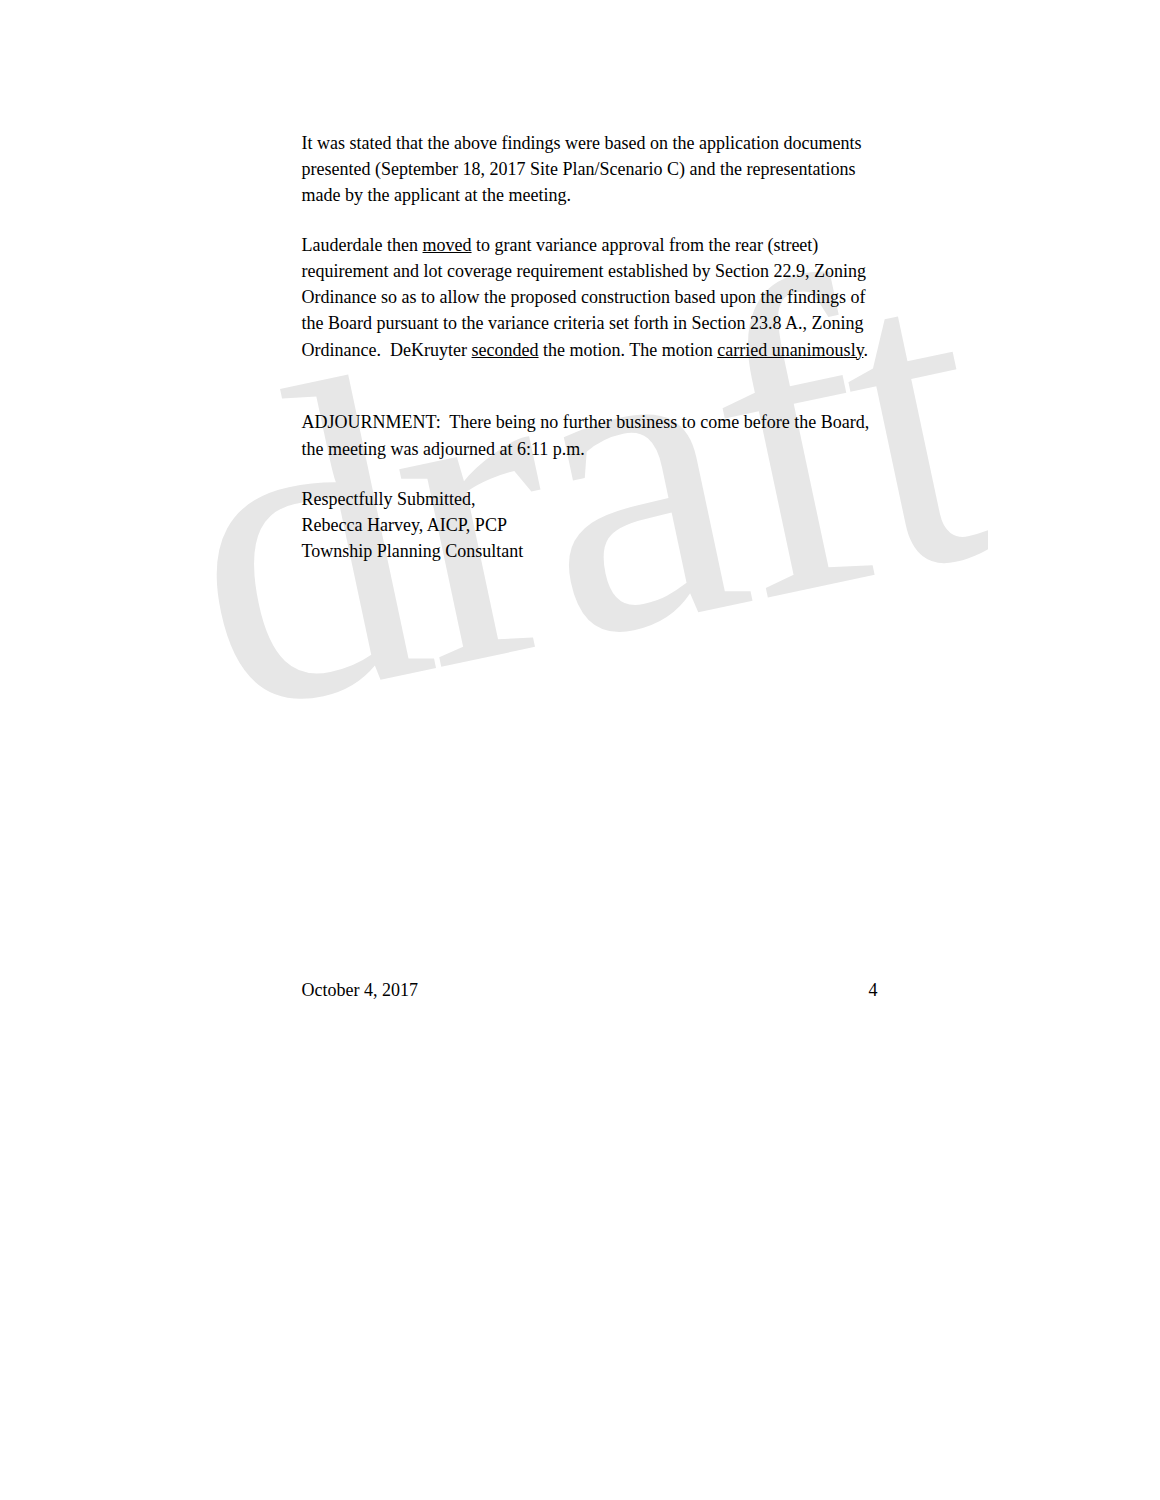draft
It was stated that the above findings were based on the application documents presented (September 18, 2017 Site Plan/Scenario C) and the representations made by the applicant at the meeting.
Lauderdale then moved to grant variance approval from the rear (street) requirement and lot coverage requirement established by Section 22.9, Zoning Ordinance so as to allow the proposed construction based upon the findings of the Board pursuant to the variance criteria set forth in Section 23.8 A., Zoning Ordinance. DeKruyter seconded the motion. The motion carried unanimously.
ADJOURNMENT: There being no further business to come before the Board, the meeting was adjourned at 6:11 p.m.
Respectfully Submitted,
Rebecca Harvey, AICP, PCP
Township Planning Consultant
October 4, 2017 4